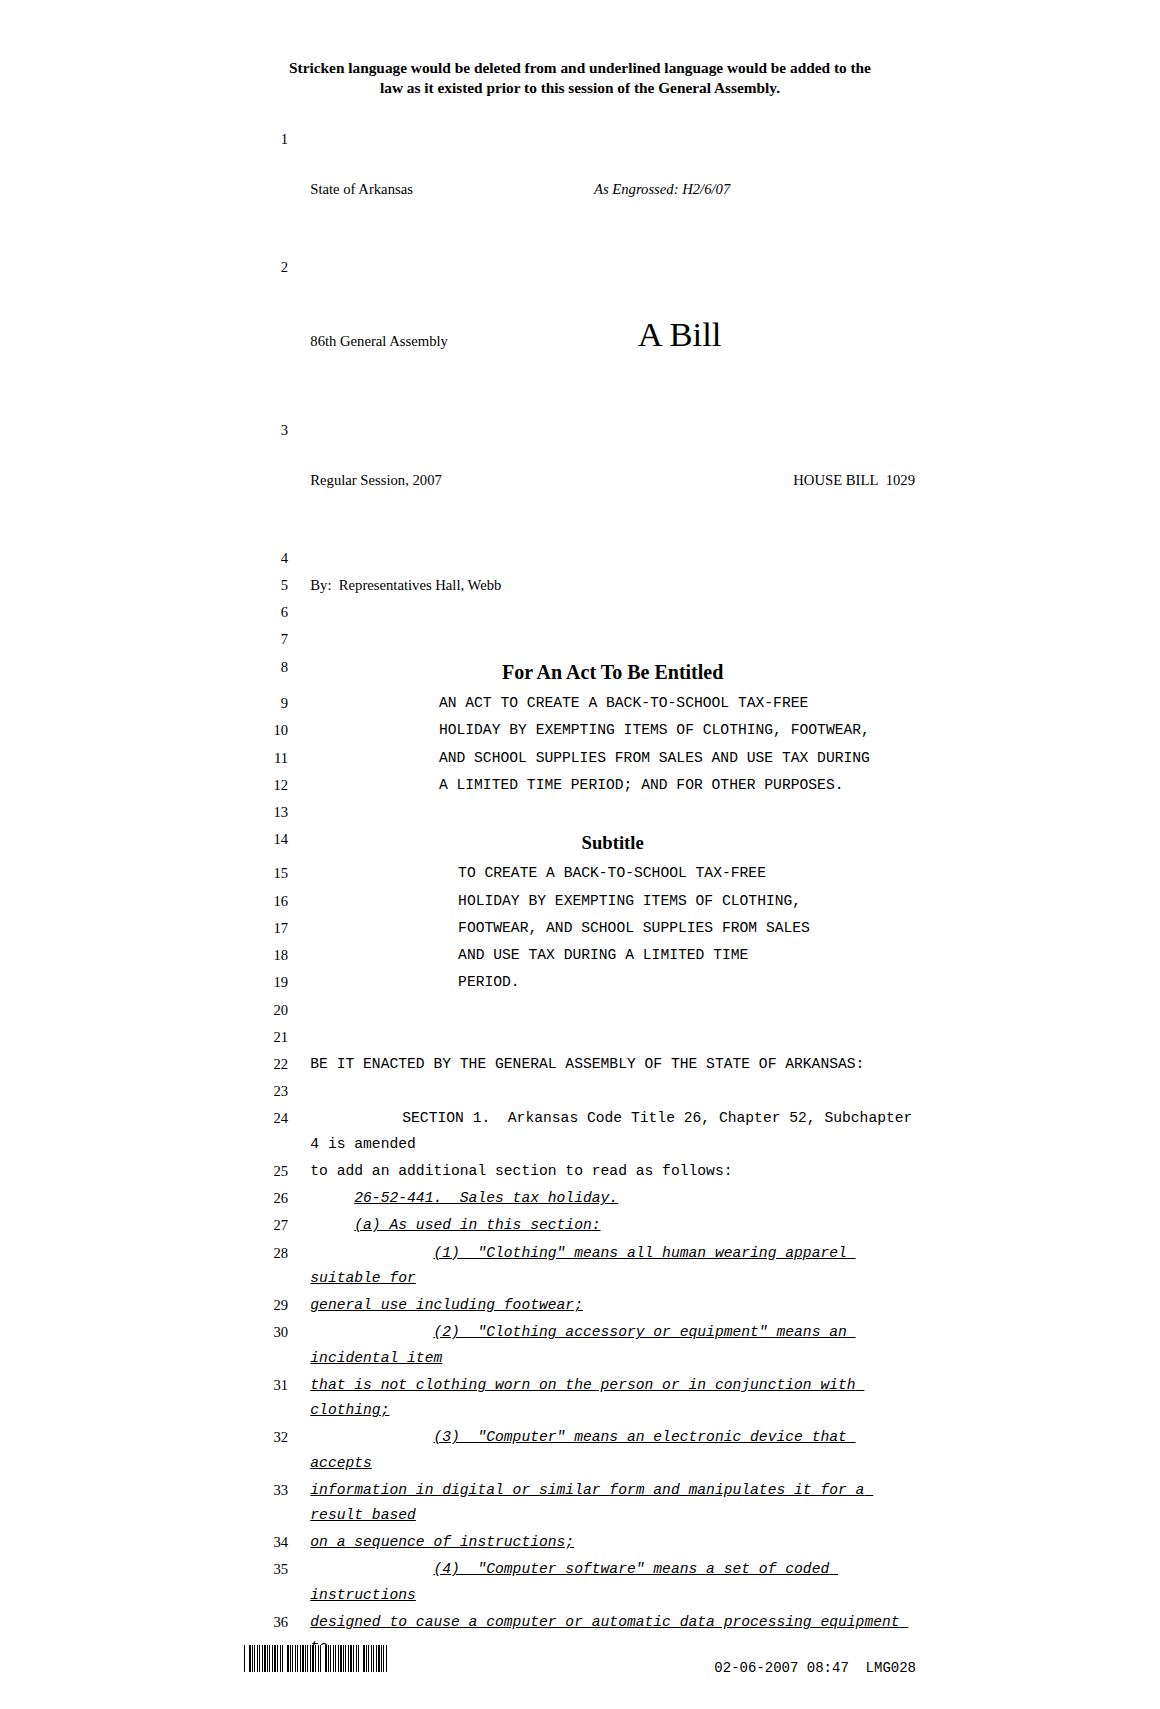Stricken language would be deleted from and underlined language would be added to the law as it existed prior to this session of the General Assembly.
| 1 | State of Arkansas As Engrossed: H2/6/07 |
| 2 | 86th General Assembly A Bill |
| 3 | Regular Session, 2007 HOUSE BILL 1029 |
| 4 | |
| 5 | By: Representatives Hall, Webb |
| 6 | |
| 7 | |
| 8 | For An Act To Be Entitled |
| 9 | AN ACT TO CREATE A BACK-TO-SCHOOL TAX-FREE |
| 10 | HOLIDAY BY EXEMPTING ITEMS OF CLOTHING, FOOTWEAR, |
| 11 | AND SCHOOL SUPPLIES FROM SALES AND USE TAX DURING |
| 12 | A LIMITED TIME PERIOD; AND FOR OTHER PURPOSES. |
| 13 | |
| 14 | Subtitle |
| 15 | TO CREATE A BACK-TO-SCHOOL TAX-FREE |
| 16 | HOLIDAY BY EXEMPTING ITEMS OF CLOTHING, |
| 17 | FOOTWEAR, AND SCHOOL SUPPLIES FROM SALES |
| 18 | AND USE TAX DURING A LIMITED TIME |
| 19 | PERIOD. |
| 20 | |
| 21 | |
| 22 | BE IT ENACTED BY THE GENERAL ASSEMBLY OF THE STATE OF ARKANSAS: |
| 23 | |
| 24 | SECTION 1. Arkansas Code Title 26, Chapter 52, Subchapter 4 is amended |
| 25 | to add an additional section to read as follows: |
| 26 | 26-52-441. Sales tax holiday. |
| 27 | (a) As used in this section: |
| 28 | (1) "Clothing" means all human wearing apparel suitable for |
| 29 | general use including footwear; |
| 30 | (2) "Clothing accessory or equipment" means an incidental item |
| 31 | that is not clothing worn on the person or in conjunction with clothing; |
| 32 | (3) "Computer" means an electronic device that accepts |
| 33 | information in digital or similar form and manipulates it for a result based |
| 34 | on a sequence of instructions; |
| 35 | (4) "Computer software" means a set of coded instructions |
| 36 | designed to cause a computer or automatic data processing equipment to |
02-06-2007 08:47 LMG028